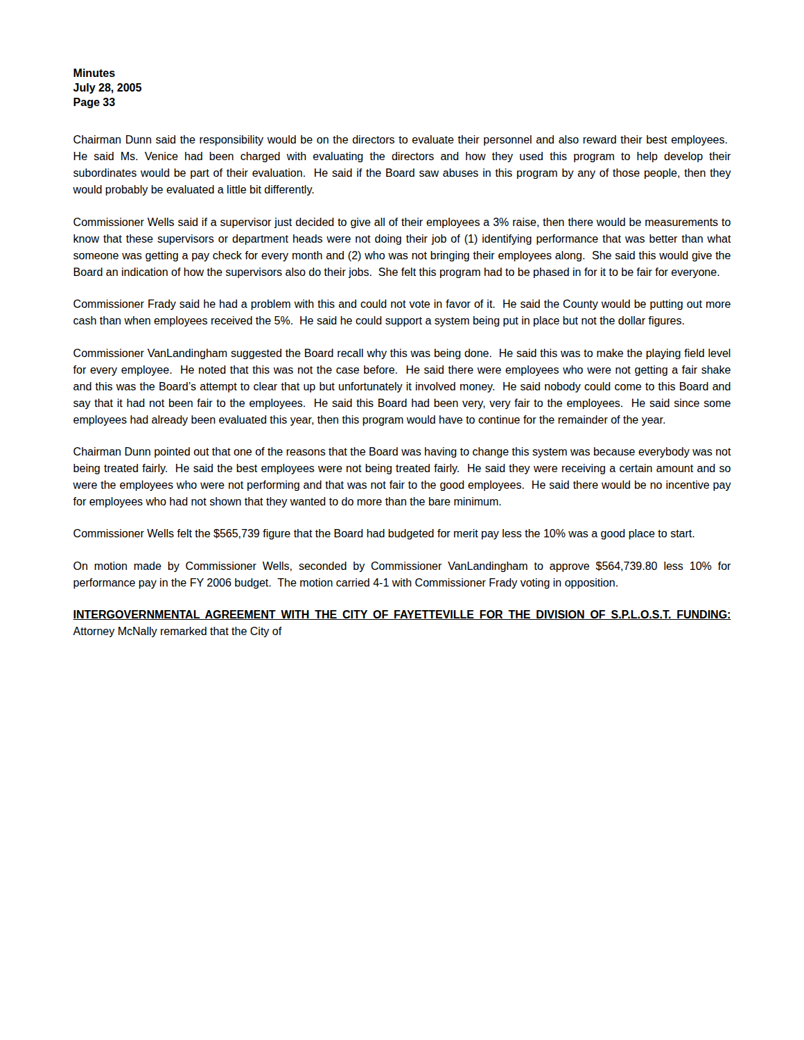Minutes
July 28, 2005
Page 33
Chairman Dunn said the responsibility would be on the directors to evaluate their personnel and also reward their best employees. He said Ms. Venice had been charged with evaluating the directors and how they used this program to help develop their subordinates would be part of their evaluation. He said if the Board saw abuses in this program by any of those people, then they would probably be evaluated a little bit differently.
Commissioner Wells said if a supervisor just decided to give all of their employees a 3% raise, then there would be measurements to know that these supervisors or department heads were not doing their job of (1) identifying performance that was better than what someone was getting a pay check for every month and (2) who was not bringing their employees along. She said this would give the Board an indication of how the supervisors also do their jobs. She felt this program had to be phased in for it to be fair for everyone.
Commissioner Frady said he had a problem with this and could not vote in favor of it. He said the County would be putting out more cash than when employees received the 5%. He said he could support a system being put in place but not the dollar figures.
Commissioner VanLandingham suggested the Board recall why this was being done. He said this was to make the playing field level for every employee. He noted that this was not the case before. He said there were employees who were not getting a fair shake and this was the Board’s attempt to clear that up but unfortunately it involved money. He said nobody could come to this Board and say that it had not been fair to the employees. He said this Board had been very, very fair to the employees. He said since some employees had already been evaluated this year, then this program would have to continue for the remainder of the year.
Chairman Dunn pointed out that one of the reasons that the Board was having to change this system was because everybody was not being treated fairly. He said the best employees were not being treated fairly. He said they were receiving a certain amount and so were the employees who were not performing and that was not fair to the good employees. He said there would be no incentive pay for employees who had not shown that they wanted to do more than the bare minimum.
Commissioner Wells felt the $565,739 figure that the Board had budgeted for merit pay less the 10% was a good place to start.
On motion made by Commissioner Wells, seconded by Commissioner VanLandingham to approve $564,739.80 less 10% for performance pay in the FY 2006 budget. The motion carried 4-1 with Commissioner Frady voting in opposition.
INTERGOVERNMENTAL AGREEMENT WITH THE CITY OF FAYETTEVILLE FOR THE DIVISION OF S.P.L.O.S.T. FUNDING: Attorney McNally remarked that the City of